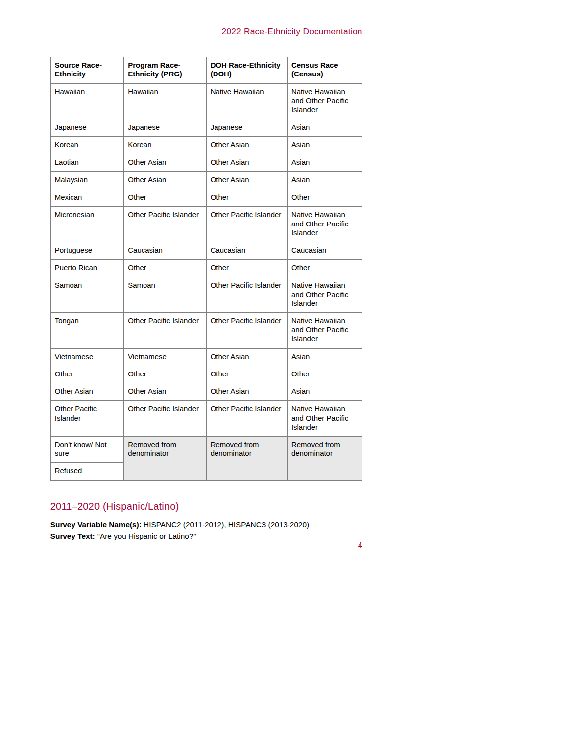2022 Race-Ethnicity Documentation
| Source Race-Ethnicity | Program Race-Ethnicity (PRG) | DOH Race-Ethnicity (DOH) | Census Race (Census) |
| --- | --- | --- | --- |
| Hawaiian | Hawaiian | Native Hawaiian | Native Hawaiian and Other Pacific Islander |
| Japanese | Japanese | Japanese | Asian |
| Korean | Korean | Other Asian | Asian |
| Laotian | Other Asian | Other Asian | Asian |
| Malaysian | Other Asian | Other Asian | Asian |
| Mexican | Other | Other | Other |
| Micronesian | Other Pacific Islander | Other Pacific Islander | Native Hawaiian and Other Pacific Islander |
| Portuguese | Caucasian | Caucasian | Caucasian |
| Puerto Rican | Other | Other | Other |
| Samoan | Samoan | Other Pacific Islander | Native Hawaiian and Other Pacific Islander |
| Tongan | Other Pacific Islander | Other Pacific Islander | Native Hawaiian and Other Pacific Islander |
| Vietnamese | Vietnamese | Other Asian | Asian |
| Other | Other | Other | Other |
| Other Asian | Other Asian | Other Asian | Asian |
| Other Pacific Islander | Other Pacific Islander | Other Pacific Islander | Native Hawaiian and Other Pacific Islander |
| Don't know/ Not sure | Removed from denominator | Removed from denominator | Removed from denominator |
| Refused |
2011–2020 (Hispanic/Latino)
Survey Variable Name(s): HISPANC2 (2011-2012), HISPANC3 (2013-2020)
Survey Text: “Are you Hispanic or Latino?”
4